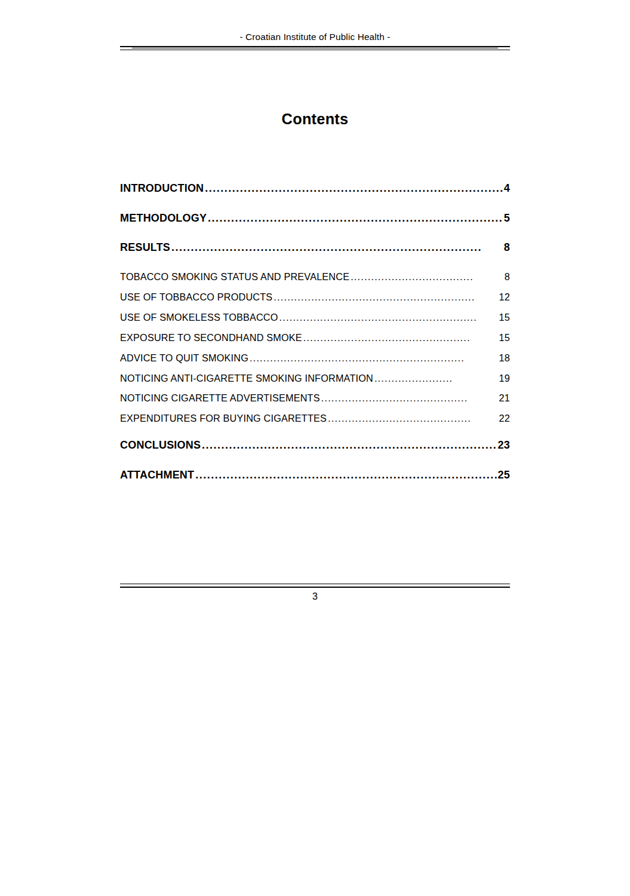- Croatian Institute of Public Health -
Contents
INTRODUCTION ................................................................................ 4
METHODOLOGY ................................................................................ 5
RESULTS ................................................................................ 8
TOBACCO SMOKING STATUS AND PREVALENCE .................................... 8
USE OF TOBBACCO PRODUCTS ........................................................... 12
USE OF SMOKELESS TOBBACCO .......................................................... 15
EXPOSURE TO SECONDHAND SMOKE ................................................. 15
ADVICE TO QUIT SMOKING ............................................................... 18
NOTICING ANTI-CIGARETTE SMOKING INFORMATION ....................... 19
NOTICING CIGARETTE ADVERTISEMENTS ........................................... 21
EXPENDITURES FOR BUYING CIGARETTES .......................................... 22
CONCLUSIONS ................................................................................ 23
ATTACHMENT ................................................................................ 25
3